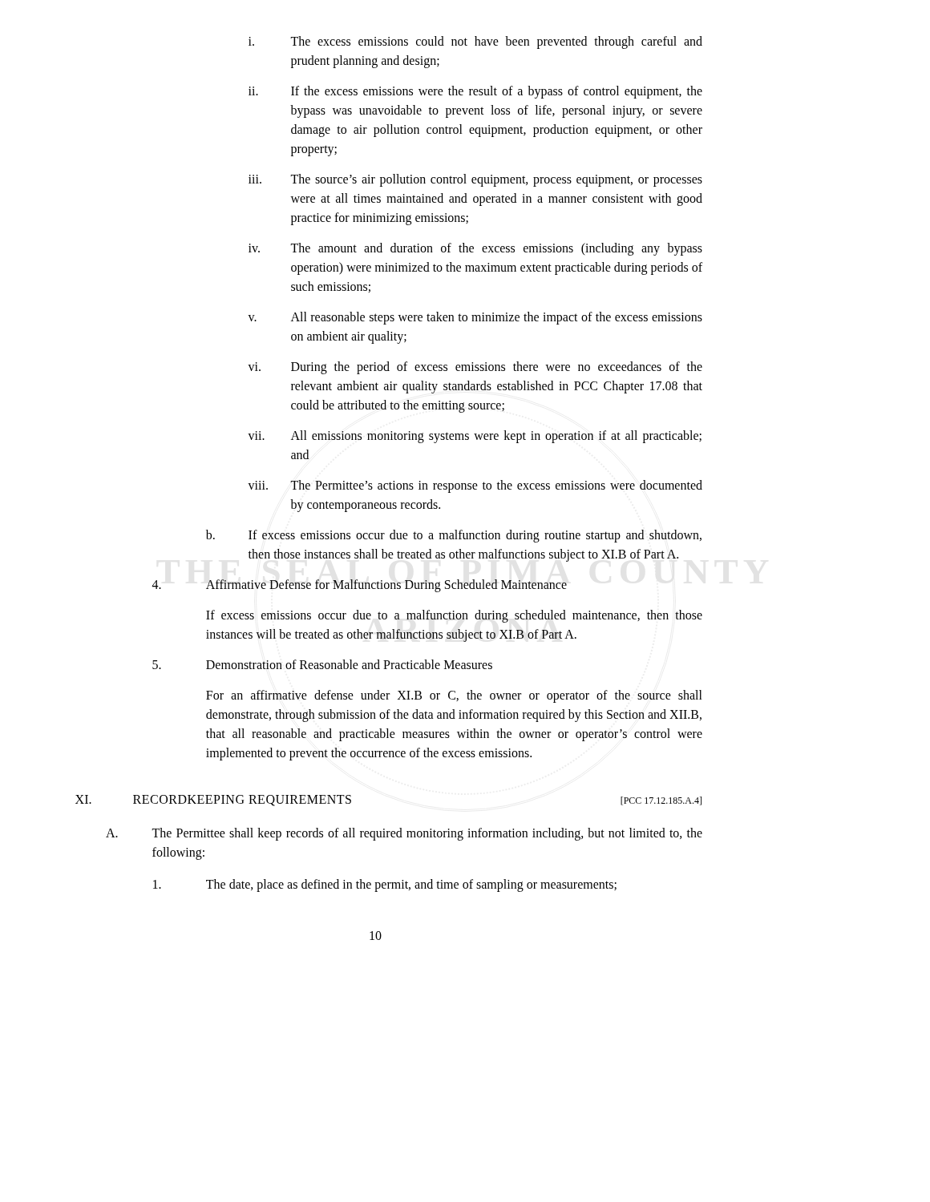THE SEAL OF PIMA COUNTY
ARIZONA
i.
The excess emissions could not have been prevented through careful and prudent planning and design;
ii.
If the excess emissions were the result of a bypass of control equipment, the bypass was unavoidable to prevent loss of life, personal injury, or severe damage to air pollution control equipment, production equipment, or other property;
iii.
The source’s air pollution control equipment, process equipment, or processes were at all times maintained and operated in a manner consistent with good practice for minimizing emissions;
iv.
The amount and duration of the excess emissions (including any bypass operation) were minimized to the maximum extent practicable during periods of such emissions;
v.
All reasonable steps were taken to minimize the impact of the excess emissions on ambient air quality;
vi.
During the period of excess emissions there were no exceedances of the relevant ambient air quality standards established in PCC Chapter 17.08 that could be attributed to the emitting source;
vii.
All emissions monitoring systems were kept in operation if at all practicable; and
viii.
The Permittee’s actions in response to the excess emissions were documented by contemporaneous records.
b.
If excess emissions occur due to a malfunction during routine startup and shutdown, then those instances shall be treated as other malfunctions subject to XI.B of Part A.
4.
Affirmative Defense for Malfunctions During Scheduled Maintenance
If excess emissions occur due to a malfunction during scheduled maintenance, then those instances will be treated as other malfunctions subject to XI.B of Part A.
5.
Demonstration of Reasonable and Practicable Measures
For an affirmative defense under XI.B or C, the owner or operator of the source shall demonstrate, through submission of the data and information required by this Section and XII.B, that all reasonable and practicable measures within the owner or operator’s control were implemented to prevent the occurrence of the excess emissions.
XI.
RECORDKEEPING REQUIREMENTS
[PCC 17.12.185.A.4]
A.
The Permittee shall keep records of all required monitoring information including, but not limited to, the following:
1.
The date, place as defined in the permit, and time of sampling or measurements;
10